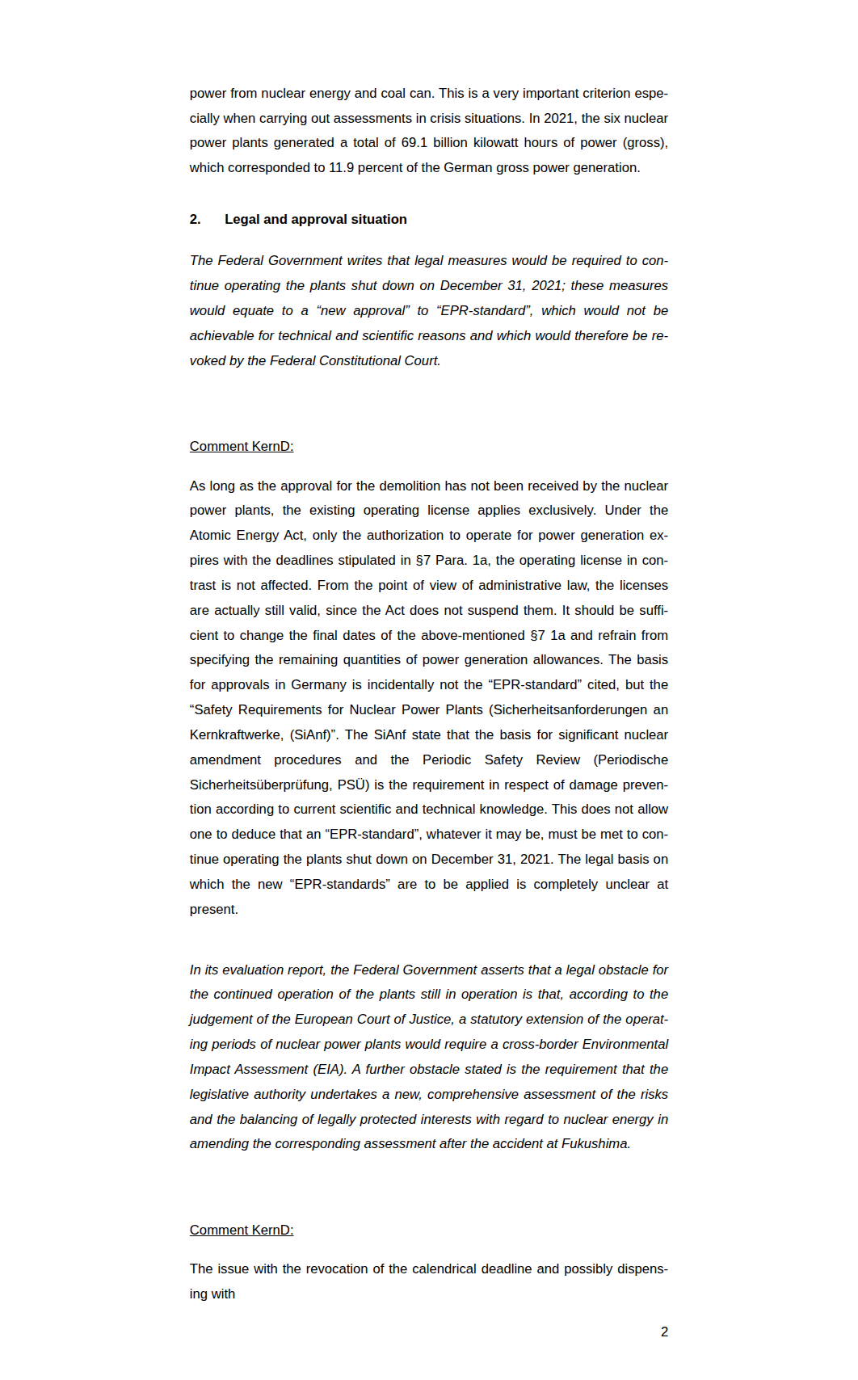power from nuclear energy and coal can. This is a very important criterion especially when carrying out assessments in crisis situations. In 2021, the six nuclear power plants generated a total of 69.1 billion kilowatt hours of power (gross), which corresponded to 11.9 percent of the German gross power generation.
2. Legal and approval situation
The Federal Government writes that legal measures would be required to continue operating the plants shut down on December 31, 2021; these measures would equate to a “new approval” to “EPR-standard”, which would not be achievable for technical and scientific reasons and which would therefore be revoked by the Federal Constitutional Court.
Comment KernD:
As long as the approval for the demolition has not been received by the nuclear power plants, the existing operating license applies exclusively. Under the Atomic Energy Act, only the authorization to operate for power generation expires with the deadlines stipulated in §7 Para. 1a, the operating license in contrast is not affected. From the point of view of administrative law, the licenses are actually still valid, since the Act does not suspend them. It should be sufficient to change the final dates of the above-mentioned §7 1a and refrain from specifying the remaining quantities of power generation allowances. The basis for approvals in Germany is incidentally not the “EPR-standard” cited, but the “Safety Requirements for Nuclear Power Plants (Sicherheitsanforderungen an Kernkraftwerke, (SiAnf)”. The SiAnf state that the basis for significant nuclear amendment procedures and the Periodic Safety Review (Periodische Sicherheitsüberprüfung, PSÜ) is the requirement in respect of damage prevention according to current scientific and technical knowledge. This does not allow one to deduce that an “EPR-standard”, whatever it may be, must be met to continue operating the plants shut down on December 31, 2021. The legal basis on which the new “EPR-standards” are to be applied is completely unclear at present.
In its evaluation report, the Federal Government asserts that a legal obstacle for the continued operation of the plants still in operation is that, according to the judgement of the European Court of Justice, a statutory extension of the operating periods of nuclear power plants would require a cross-border Environmental Impact Assessment (EIA). A further obstacle stated is the requirement that the legislative authority undertakes a new, comprehensive assessment of the risks and the balancing of legally protected interests with regard to nuclear energy in amending the corresponding assessment after the accident at Fukushima.
Comment KernD:
The issue with the revocation of the calendrical deadline and possibly dispensing with
2